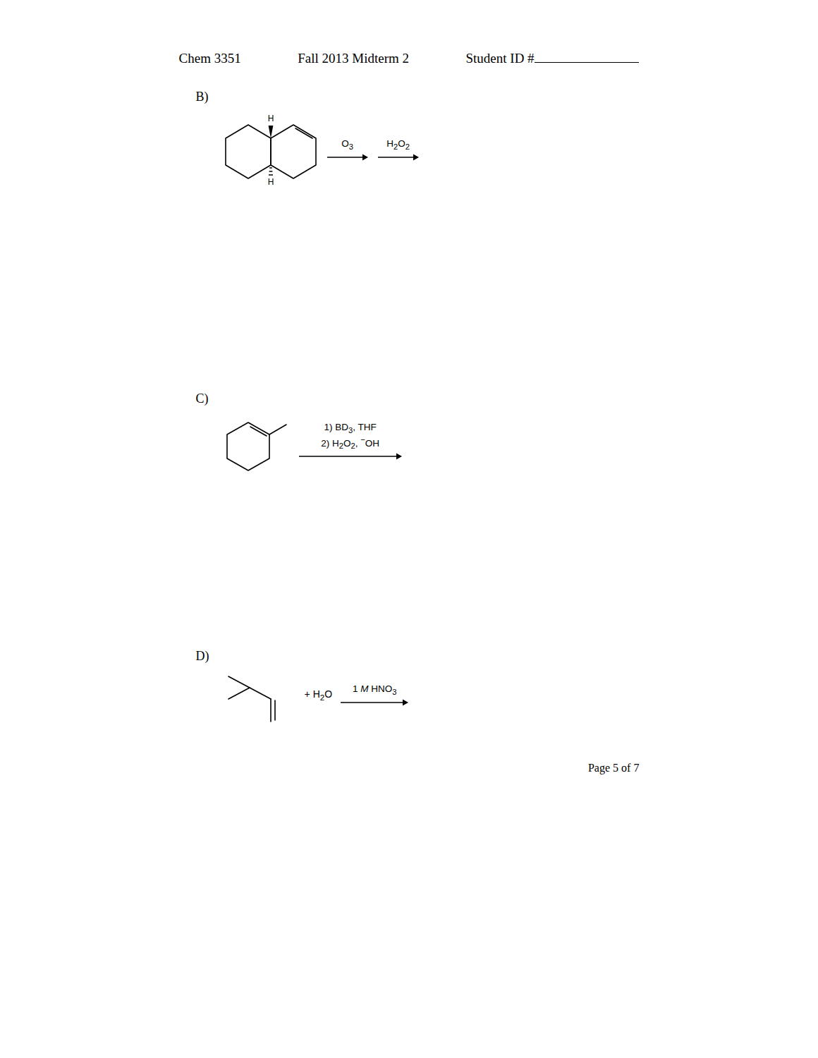Chem 3351
Fall 2013 Midterm 2
Student ID #
B)
H H
O3
H2O2
C)
1) BD3, THF
2) H2O2, −OH
D)
+ H2O
1 M HNO3
Page 5 of 7